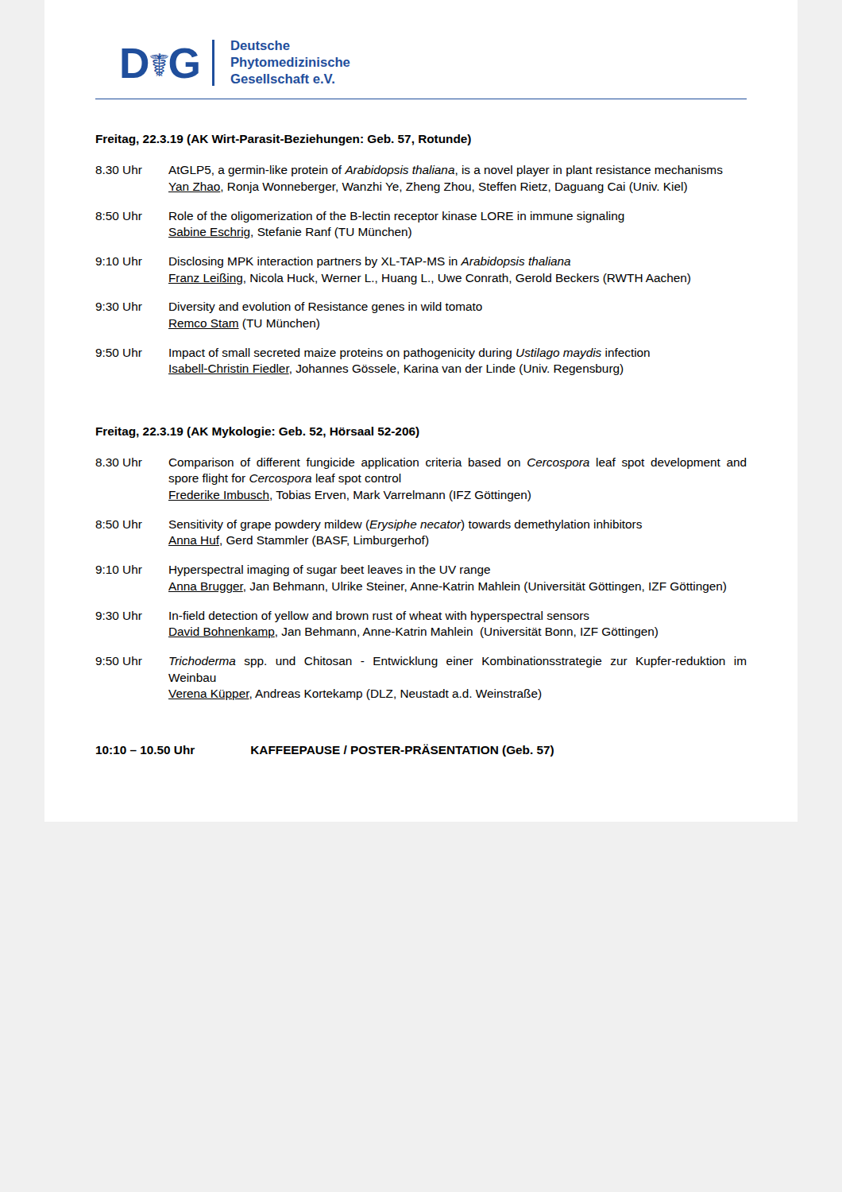D☤G
Deutsche
Phytomedizinische
Gesellschaft e.V.
Freitag, 22.3.19 (AK Wirt-Parasit-Beziehungen: Geb. 57, Rotunde)
| 8.30 Uhr | AtGLP5, a germin-like protein of Arabidopsis thaliana , is a novel player in plant resistance mechanisms Yan Zhao , Ronja Wonneberger, Wanzhi Ye, Zheng Zhou, Steffen Rietz, Daguang Cai (Univ. Kiel) |
| 8:50 Uhr | Role of the oligomerization of the B-lectin receptor kinase LORE in immune signaling Sabine Eschrig , Stefanie Ranf (TU München) |
| 9:10 Uhr | Disclosing MPK interaction partners by XL-TAP-MS in Arabidopsis thaliana Franz Leißing , Nicola Huck, Werner L., Huang L., Uwe Conrath, Gerold Beckers (RWTH Aachen) |
| 9:30 Uhr | Diversity and evolution of Resistance genes in wild tomato Remco Stam (TU München) |
| 9:50 Uhr | Impact of small secreted maize proteins on pathogenicity during Ustilago maydis infection Isabell-Christin Fiedler , Johannes Gössele, Karina van der Linde (Univ. Regensburg) |
Freitag, 22.3.19 (AK Mykologie: Geb. 52, Hörsaal 52-206)
| 8.30 Uhr | Comparison of different fungicide application criteria based on Cercospora leaf spot development and spore flight for Cercospora leaf spot control Frederike Imbusch , Tobias Erven, Mark Varrelmann (IFZ Göttingen) |
| 8:50 Uhr | Sensitivity of grape powdery mildew ( Erysiphe necator ) towards demethylation inhibitors Anna Huf , Gerd Stammler (BASF, Limburgerhof) |
| 9:10 Uhr | Hyperspectral imaging of sugar beet leaves in the UV range Anna Brugger , Jan Behmann, Ulrike Steiner, Anne-Katrin Mahlein (Universität Göttingen, IZF Göttingen) |
| 9:30 Uhr | In-field detection of yellow and brown rust of wheat with hyperspectral sensors David Bohnenkamp , Jan Behmann, Anne-Katrin Mahlein (Universität Bonn, IZF Göttingen) |
| 9:50 Uhr | Trichoderma spp. und Chitosan - Entwicklung einer Kombinationsstrategie zur Kupfer-reduktion im Weinbau Verena Küpper , Andreas Kortekamp (DLZ, Neustadt a.d. Weinstraße) |
10:10 – 10.50 Uhr KAFFEEPAUSE / POSTER-PRÄSENTATION (Geb. 57)